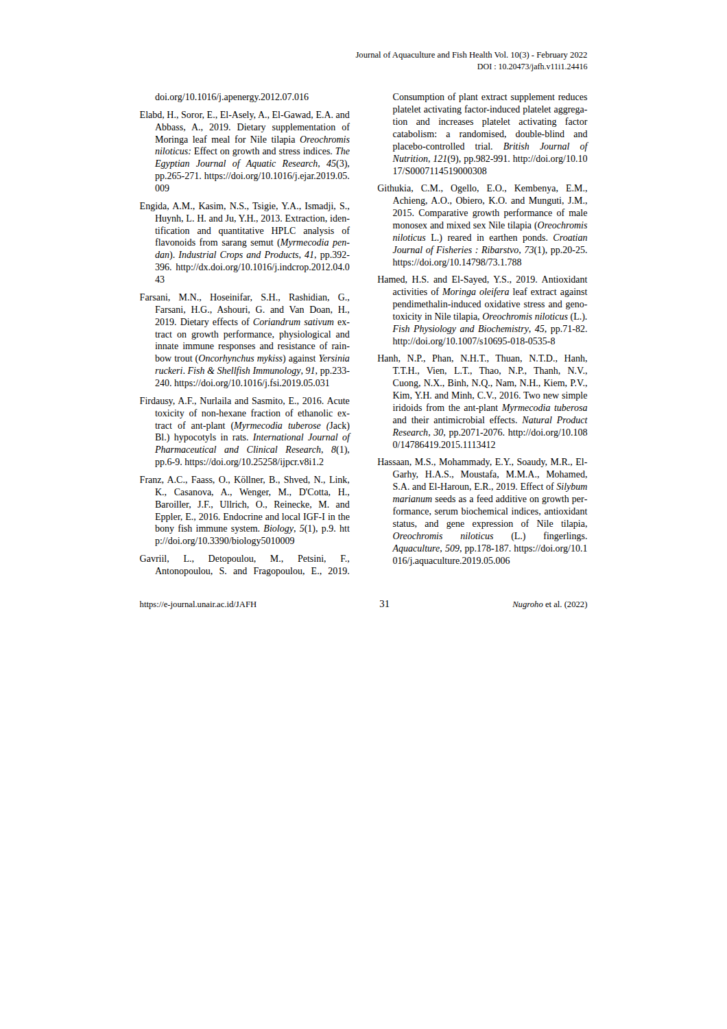Journal of Aquaculture and Fish Health Vol. 10(3) - February 2022
DOI : 10.20473/jafh.v11i1.24416
doi.org/10.1016/j.apenergy.2012.07.016
Elabd, H., Soror, E., El-Asely, A., El-Gawad, E.A. and Abbass, A., 2019. Dietary supplementation of Moringa leaf meal for Nile tilapia Oreochromis niloticus: Effect on growth and stress indices. The Egyptian Journal of Aquatic Research, 45(3), pp.265-271. https://doi.org/10.1016/j.ejar.2019.05.009
Engida, A.M., Kasim, N.S., Tsigie, Y.A., Ismadji, S., Huynh, L. H. and Ju, Y.H., 2013. Extraction, identification and quantitative HPLC analysis of flavonoids from sarang semut (Myrmecodia pendan). Industrial Crops and Products, 41, pp.392-396. http://dx.doi.org/10.1016/j.indcrop.2012.04.043
Farsani, M.N., Hoseinifar, S.H., Rashidian, G., Farsani, H.G., Ashouri, G. and Van Doan, H., 2019. Dietary effects of Coriandrum sativum extract on growth performance, physiological and innate immune responses and resistance of rainbow trout (Oncorhynchus mykiss) against Yersinia ruckeri. Fish & Shellfish Immunology, 91, pp.233-240. https://doi.org/10.1016/j.fsi.2019.05.031
Firdausy, A.F., Nurlaila and Sasmito, E., 2016. Acute toxicity of non-hexane fraction of ethanolic extract of ant-plant (Myrmecodia tuberose (Jack) Bl.) hypocotyls in rats. International Journal of Pharmaceutical and Clinical Research, 8(1), pp.6-9. https://doi.org/10.25258/ijpcr.v8i1.2
Franz, A.C., Faass, O., Köllner, B., Shved, N., Link, K., Casanova, A., Wenger, M., D'Cotta, H., Baroiller, J.F., Ullrich, O., Reinecke, M. and Eppler, E., 2016. Endocrine and local IGF-I in the bony fish immune system. Biology, 5(1), p.9. http://doi.org/10.3390/biology5010009
Gavriil, L., Detopoulou, M., Petsini, F., Antonopoulou, S. and Fragopoulou, E., 2019. Consumption of plant extract supplement reduces platelet activating factor-induced platelet aggregation and increases platelet activating factor catabolism: a randomised, double-blind and placebo-controlled trial. British Journal of Nutrition, 121(9), pp.982-991. http://doi.org/10.1017/S0007114519000308
Githukia, C.M., Ogello, E.O., Kembenya, E.M., Achieng, A.O., Obiero, K.O. and Munguti, J.M., 2015. Comparative growth performance of male monosex and mixed sex Nile tilapia (Oreochromis niloticus L.) reared in earthen ponds. Croatian Journal of Fisheries : Ribarstvo, 73(1), pp.20-25. https://doi.org/10.14798/73.1.788
Hamed, H.S. and El-Sayed, Y.S., 2019. Antioxidant activities of Moringa oleifera leaf extract against pendimethalin-induced oxidative stress and genotoxicity in Nile tilapia, Oreochromis niloticus (L.). Fish Physiology and Biochemistry, 45, pp.71-82. http://doi.org/10.1007/s10695-018-0535-8
Hanh, N.P., Phan, N.H.T., Thuan, N.T.D., Hanh, T.T.H., Vien, L.T., Thao, N.P., Thanh, N.V., Cuong, N.X., Binh, N.Q., Nam, N.H., Kiem, P.V., Kim, Y.H. and Minh, C.V., 2016. Two new simple iridoids from the ant-plant Myrmecodia tuberosa and their antimicrobial effects. Natural Product Research, 30, pp.2071-2076. http://doi.org/10.1080/14786419.2015.1113412
Hassaan, M.S., Mohammady, E.Y., Soaudy, M.R., El-Garhy, H.A.S., Moustafa, M.M.A., Mohamed, S.A. and El-Haroun, E.R., 2019. Effect of Silybum marianum seeds as a feed additive on growth performance, serum biochemical indices, antioxidant status, and gene expression of Nile tilapia, Oreochromis niloticus (L.) fingerlings. Aquaculture, 509, pp.178-187. https://doi.org/10.1016/j.aquaculture.2019.05.006
https://e-journal.unair.ac.id/JAFH
31
Nugroho et al. (2022)